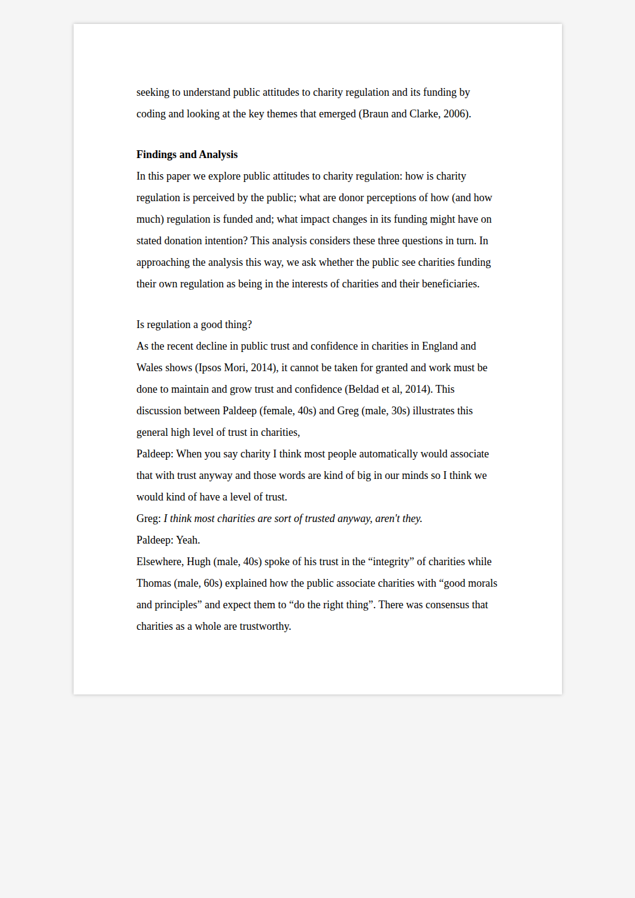seeking to understand public attitudes to charity regulation and its funding by coding and looking at the key themes that emerged (Braun and Clarke, 2006).
Findings and Analysis
In this paper we explore public attitudes to charity regulation: how is charity regulation is perceived by the public; what are donor perceptions of how (and how much) regulation is funded and; what impact changes in its funding might have on stated donation intention? This analysis considers these three questions in turn. In approaching the analysis this way, we ask whether the public see charities funding their own regulation as being in the interests of charities and their beneficiaries.
Is regulation a good thing?
As the recent decline in public trust and confidence in charities in England and Wales shows (Ipsos Mori, 2014), it cannot be taken for granted and work must be done to maintain and grow trust and confidence (Beldad et al, 2014). This discussion between Paldeep (female, 40s) and Greg (male, 30s) illustrates this general high level of trust in charities,
Paldeep: When you say charity I think most people automatically would associate that with trust anyway and those words are kind of big in our minds so I think we would kind of have a level of trust.
Greg: I think most charities are sort of trusted anyway, aren't they.
Paldeep: Yeah.
Elsewhere, Hugh (male, 40s) spoke of his trust in the “integrity” of charities while Thomas (male, 60s) explained how the public associate charities with “good morals and principles” and expect them to “do the right thing”. There was consensus that charities as a whole are trustworthy.